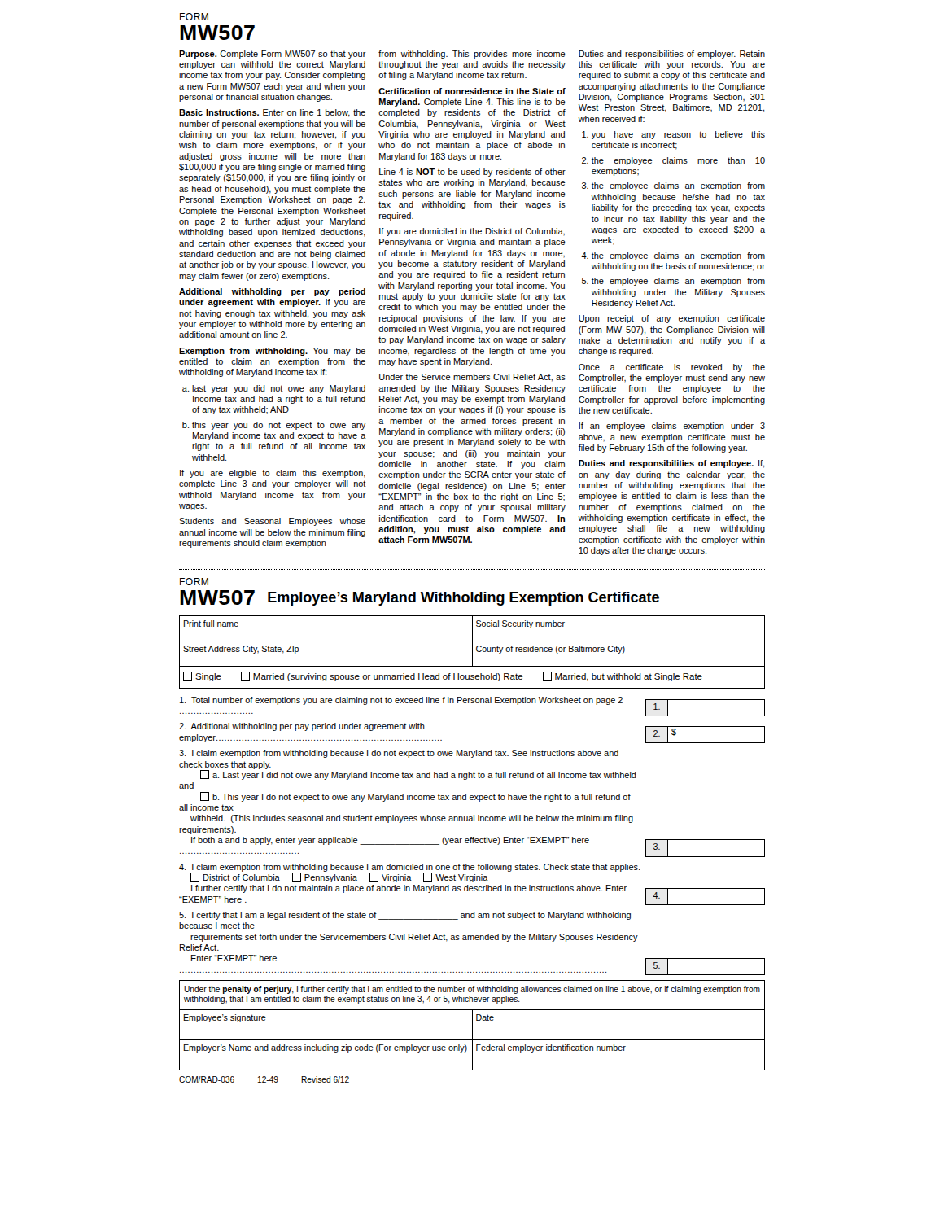FORM
MW507
Purpose. Complete Form MW507 so that your employer can withhold the correct Maryland income tax from your pay. Consider completing a new Form MW507 each year and when your personal or financial situation changes.
Basic Instructions. Enter on line 1 below, the number of personal exemptions that you will be claiming on your tax return; however, if you wish to claim more exemptions, or if your adjusted gross income will be more than $100,000 if you are filing single or married filing separately ($150,000, if you are filing jointly or as head of household), you must complete the Personal Exemption Worksheet on page 2. Complete the Personal Exemption Worksheet on page 2 to further adjust your Maryland withholding based upon itemized deductions, and certain other expenses that exceed your standard deduction and are not being claimed at another job or by your spouse. However, you may claim fewer (or zero) exemptions.
Additional withholding per pay period under agreement with employer. If you are not having enough tax withheld, you may ask your employer to withhold more by entering an additional amount on line 2.
Exemption from withholding. You may be entitled to claim an exemption from the withholding of Maryland income tax if:
last year you did not owe any Maryland Income tax and had a right to a full refund of any tax withheld; AND
this year you do not expect to owe any Maryland income tax and expect to have a right to a full refund of all income tax withheld.
If you are eligible to claim this exemption, complete Line 3 and your employer will not withhold Maryland income tax from your wages.
Students and Seasonal Employees whose annual income will be below the minimum filing requirements should claim exemption
from withholding. This provides more income throughout the year and avoids the necessity of filing a Maryland income tax return.
Certification of nonresidence in the State of Maryland. Complete Line 4. This line is to be completed by residents of the District of Columbia, Pennsylvania, Virginia or West Virginia who are employed in Maryland and who do not maintain a place of abode in Maryland for 183 days or more.
Line 4 is NOT to be used by residents of other states who are working in Maryland, because such persons are liable for Maryland income tax and withholding from their wages is required.
If you are domiciled in the District of Columbia, Pennsylvania or Virginia and maintain a place of abode in Maryland for 183 days or more, you become a statutory resident of Maryland and you are required to file a resident return with Maryland reporting your total income. You must apply to your domicile state for any tax credit to which you may be entitled under the reciprocal provisions of the law. If you are domiciled in West Virginia, you are not required to pay Maryland income tax on wage or salary income, regardless of the length of time you may have spent in Maryland.
Under the Service members Civil Relief Act, as amended by the Military Spouses Residency Relief Act, you may be exempt from Maryland income tax on your wages if (i) your spouse is a member of the armed forces present in Maryland in compliance with military orders; (ii) you are present in Maryland solely to be with your spouse; and (iii) you maintain your domicile in another state. If you claim exemption under the SCRA enter your state of domicile (legal residence) on Line 5; enter “EXEMPT” in the box to the right on Line 5; and attach a copy of your spousal military identification card to Form MW507. In addition, you must also complete and attach Form MW507M.
Duties and responsibilities of employer. Retain this certificate with your records. You are required to submit a copy of this certificate and accompanying attachments to the Compliance Division, Compliance Programs Section, 301 West Preston Street, Baltimore, MD 21201, when received if:
you have any reason to believe this certificate is incorrect;
the employee claims more than 10 exemptions;
the employee claims an exemption from withholding because he/she had no tax liability for the preceding tax year, expects to incur no tax liability this year and the wages are expected to exceed $200 a week;
the employee claims an exemption from withholding on the basis of nonresidence; or
the employee claims an exemption from withholding under the Military Spouses Residency Relief Act.
Upon receipt of any exemption certificate (Form MW 507), the Compliance Division will make a determination and notify you if a change is required.
Once a certificate is revoked by the Comptroller, the employer must send any new certificate from the employee to the Comptroller for approval before implementing the new certificate.
If an employee claims exemption under 3 above, a new exemption certificate must be filed by February 15th of the following year.
Duties and responsibilities of employee. If, on any day during the calendar year, the number of withholding exemptions that the employee is entitled to claim is less than the number of exemptions claimed on the withholding exemption certificate in effect, the employee shall file a new withholding exemption certificate with the employer within 10 days after the change occurs.
FORM
MW507
Employee’s Maryland Withholding Exemption Certificate
| Print full name | Social Security number |
| Street Address City, State, ZIp | County of residence (or Baltimore City) |
Single Married (surviving spouse or unmarried Head of Household) Rate Married, but withhold at Single Rate
1. Total number of exemptions you are claiming not to exceed line f in Personal Exemption Worksheet on page 2 ..........................
1.
2. Additional withholding per pay period under agreement with employer...............................................................................
2.
$
3. I claim exemption from withholding because I do not expect to owe Maryland tax. See instructions above and check boxes that apply.
a. Last year I did not owe any Maryland Income tax and had a right to a full refund of all Income tax withheld and
b. This year I do not expect to owe any Maryland income tax and expect to have the right to a full refund of all income tax
withheld. (This includes seasonal and student employees whose annual income will be below the minimum filing requirements).
If both a and b apply, enter year applicable ________________ (year effective) Enter “EXEMPT” here ..........................................
3.
4. I claim exemption from withholding because I am domiciled in one of the following states. Check state that applies.
District of Columbia Pennsylvania Virginia West Virginia
I further certify that I do not maintain a place of abode in Maryland as described in the instructions above. Enter “EXEMPT” here .
4.
5. I certify that I am a legal resident of the state of ________________ and am not subject to Maryland withholding because I meet the
requirements set forth under the Servicemembers Civil Relief Act, as amended by the Military Spouses Residency Relief Act.
Enter “EXEMPT” here .....................................................................................................................................................
5.
Under the penalty of perjury, I further certify that I am entitled to the number of withholding allowances claimed on line 1 above, or if claiming exemption from withholding, that I am entitled to claim the exempt status on line 3, 4 or 5, whichever applies.
| Employee’s signature | Date |
| Employer’s Name and address including zip code (For employer use only) | Federal employer identification number |
COM/RAD-036 12-49 Revised 6/12